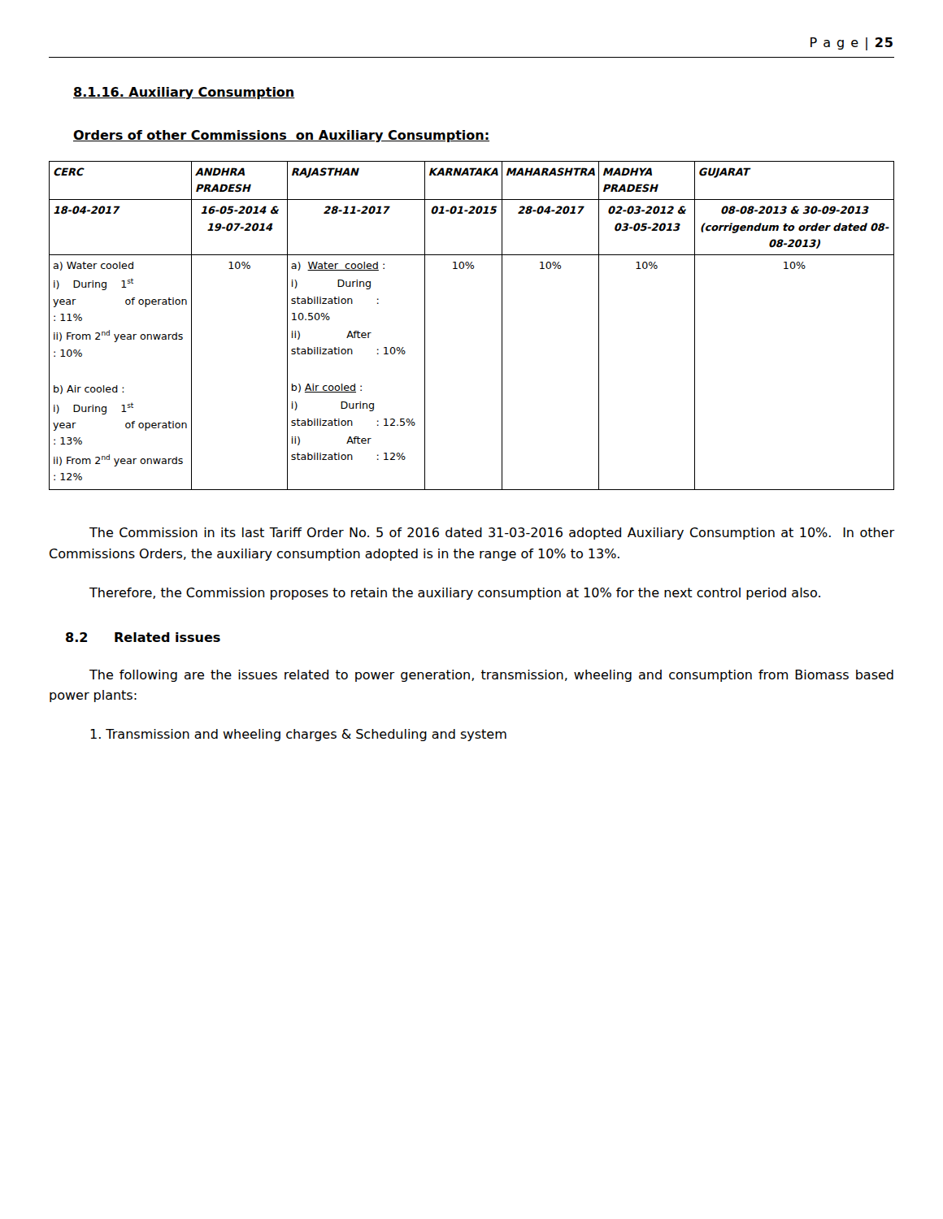P a g e | 25
8.1.16. Auxiliary Consumption
Orders of other Commissions on Auxiliary Consumption:
| CERC | ANDHRA PRADESH | RAJASTHAN | KARNATAKA | MAHARASHTRA | MADHYA PRADESH | GUJARAT |
| --- | --- | --- | --- | --- | --- | --- |
| 18-04-2017 | 16-05-2014 & 19-07-2014 | 28-11-2017 | 01-01-2015 | 28-04-2017 | 02-03-2012 & 03-05-2013 | 08-08-2013 & 30-09-2013 (corrigendum to order dated 08-08-2013) |
| a) Water cooled i) During 1 st year of operation : 11% ii) From 2 nd year onwards : 10% b) Air cooled : i) During 1 st year of operation : 13% ii) From 2 nd year onwards : 12% | 10% | a) Water cooled : i) During stabilization : 10.50% ii) After stabilization : 10% b) Air cooled : i) During stabilization : 12.5% ii) After stabilization : 12% | 10% | 10% | 10% | 10% |
The Commission in its last Tariff Order No. 5 of 2016 dated 31-03-2016 adopted Auxiliary Consumption at 10%. In other Commissions Orders, the auxiliary consumption adopted is in the range of 10% to 13%.
Therefore, the Commission proposes to retain the auxiliary consumption at 10% for the next control period also.
8.2 Related issues
The following are the issues related to power generation, transmission, wheeling and consumption from Biomass based power plants:
1. Transmission and wheeling charges & Scheduling and system